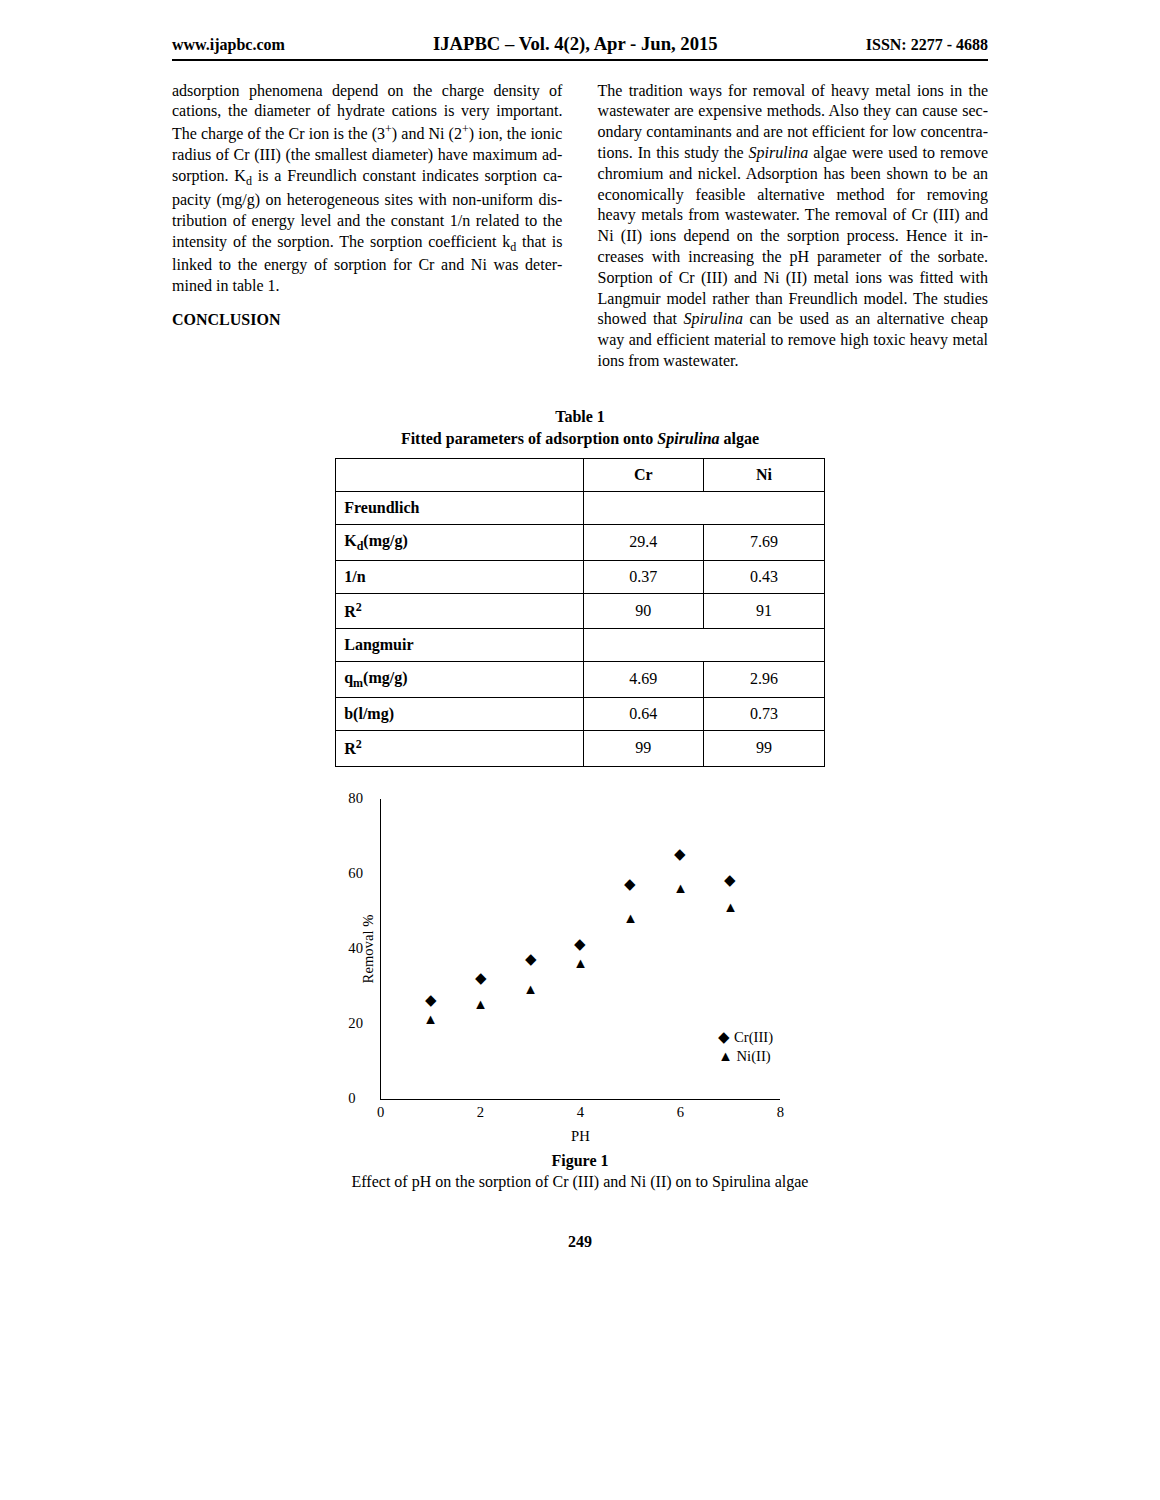www.ijapbc.com IJAPBC – Vol. 4(2), Apr - Jun, 2015 ISSN: 2277 - 4688
adsorption phenomena depend on the charge density of cations, the diameter of hydrate cations is very important. The charge of the Cr ion is the (3+) and Ni (2+) ion, the ionic radius of Cr (III) (the smallest diameter) have maximum adsorption. Kd is a Freundlich constant indicates sorption capacity (mg/g) on heterogeneous sites with non-uniform distribution of energy level and the constant 1/n related to the intensity of the sorption. The sorption coefficient kd that is linked to the energy of sorption for Cr and Ni was determined in table 1.
Conclusion
The tradition ways for removal of heavy metal ions in the wastewater are expensive methods. Also they can cause secondary contaminants and are not efficient for low concentrations. In this study the Spirulina algae were used to remove chromium and nickel. Adsorption has been shown to be an economically feasible alternative method for removing heavy metals from wastewater. The removal of Cr (III) and Ni (II) ions depend on the sorption process. Hence it increases with increasing the pH parameter of the sorbate. Sorption of Cr (III) and Ni (II) metal ions was fitted with Langmuir model rather than Freundlich model. The studies showed that Spirulina can be used as an alternative cheap way and efficient material to remove high toxic heavy metal ions from wastewater.
Table 1
Fitted parameters of adsorption onto Spirulina algae
| | Cr | Ni |
| --- | --- | --- |
| Freundlich | |
| K d (mg/g) | 29.4 | 7.69 |
| 1/n | 0.37 | 0.43 |
| R 2 | 90 | 91 |
| Langmuir | |
| q m (mg/g) | 4.69 | 2.96 |
| b(l/mg) | 0.64 | 0.73 |
| R 2 | 99 | 99 |
Removal % 80 60 40 20 0 0 2 4 6 8 PH ◆ ◆ ◆ ◆ ◆ ◆ ◆ ▲ ▲ ▲ ▲ ▲ ▲ ▲
◆ Cr(III)
▲ Ni(II)
Figure 1 Effect of pH on the sorption of Cr (III) and Ni (II) on to Spirulina algae
249